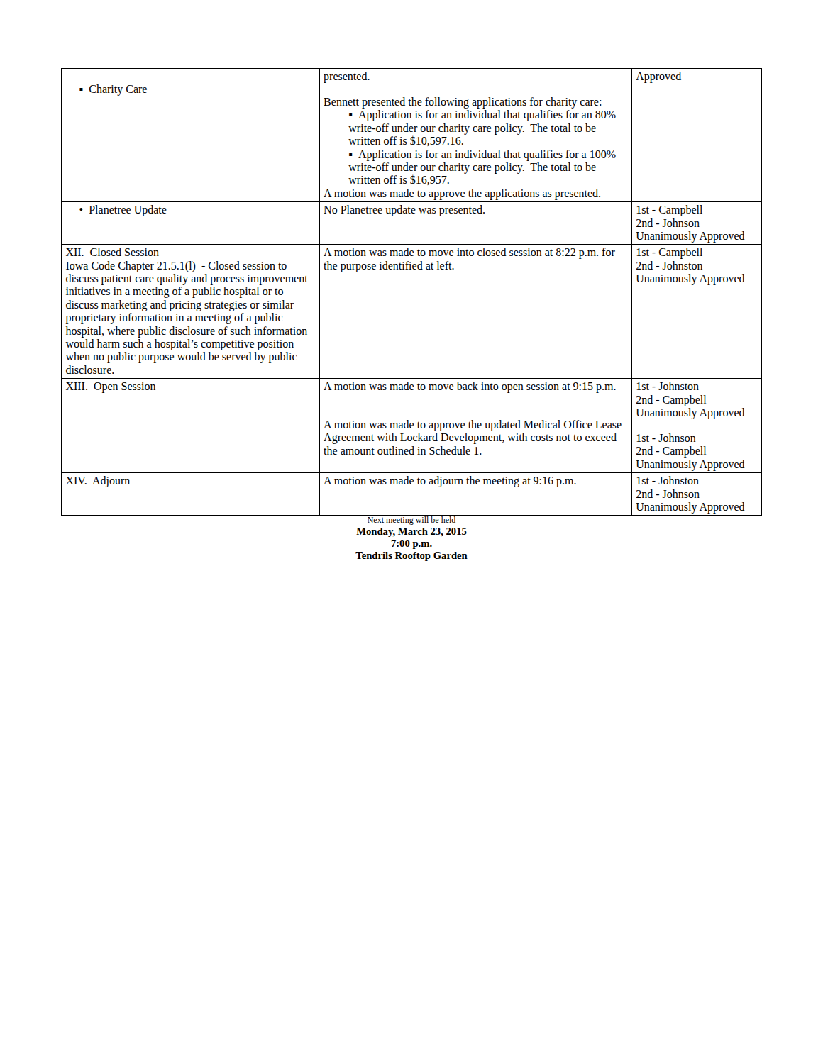| Charity Care | presented. Bennett presented the following applications for charity care: Application is for an individual that qualifies for an 80% write-off under our charity care policy. The total to be written off is $10,597.16. Application is for an individual that qualifies for a 100% write-off under our charity care policy. The total to be written off is $16,957. A motion was made to approve the applications as presented. | Approved |
| Planetree Update | No Planetree update was presented. | 1st - Campbell 2nd - Johnson Unanimously Approved |
| XII. Closed Session Iowa Code Chapter 21.5.1(l) - Closed session to discuss patient care quality and process improvement initiatives in a meeting of a public hospital or to discuss marketing and pricing strategies or similar proprietary information in a meeting of a public hospital, where public disclosure of such information would harm such a hospital’s competitive position when no public purpose would be served by public disclosure. | A motion was made to move into closed session at 8:22 p.m. for the purpose identified at left. | 1st - Campbell 2nd - Johnston Unanimously Approved |
| XIII. Open Session | A motion was made to move back into open session at 9:15 p.m. A motion was made to approve the updated Medical Office Lease Agreement with Lockard Development, with costs not to exceed the amount outlined in Schedule 1. | 1st - Johnston 2nd - Campbell Unanimously Approved 1st - Johnson 2nd - Campbell Unanimously Approved |
| XIV. Adjourn | A motion was made to adjourn the meeting at 9:16 p.m. | 1st - Johnston 2nd - Johnson Unanimously Approved |
Next meeting will be held
Monday, March 23, 2015
7:00 p.m.
Tendrils Rooftop Garden